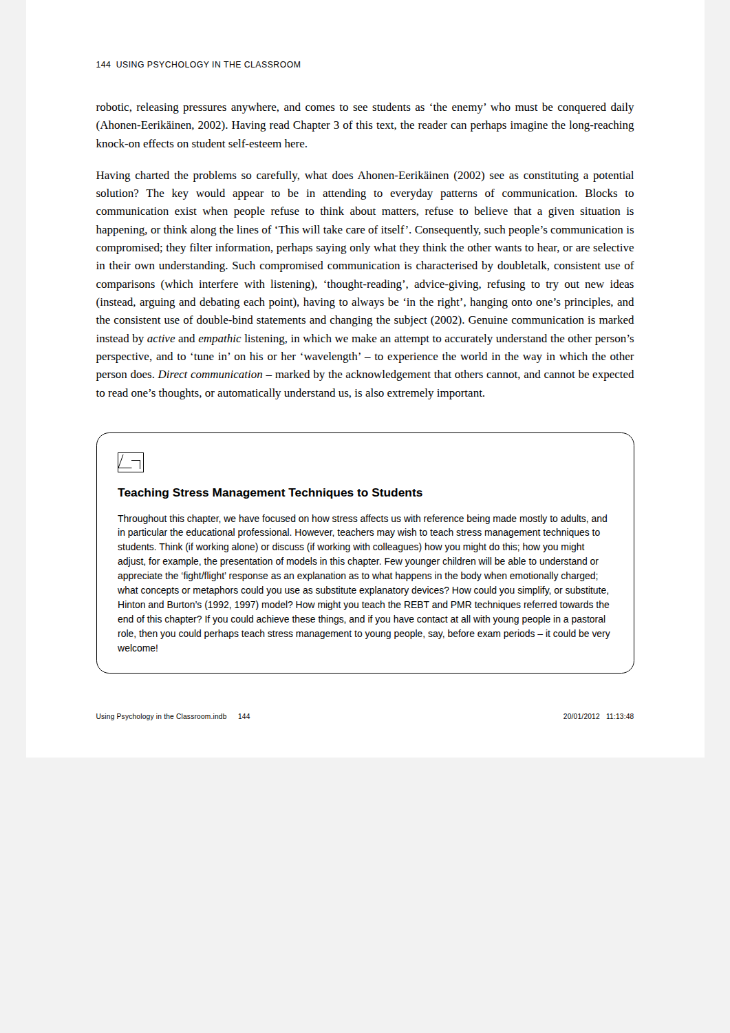144 USING PSYCHOLOGY IN THE CLASSROOM
robotic, releasing pressures anywhere, and comes to see students as ‘the enemy’ who must be conquered daily (Ahonen-Eerikäinen, 2002). Having read Chapter 3 of this text, the reader can perhaps imagine the long-reaching knock-on effects on student self-esteem here.
Having charted the problems so carefully, what does Ahonen-Eerikäinen (2002) see as constituting a potential solution? The key would appear to be in attending to everyday patterns of communication. Blocks to communication exist when people refuse to think about matters, refuse to believe that a given situation is happening, or think along the lines of ‘This will take care of itself’. Consequently, such people’s communication is compromised; they filter information, perhaps saying only what they think the other wants to hear, or are selective in their own understanding. Such compromised communication is characterised by doubletalk, consistent use of comparisons (which interfere with listening), ‘thought-reading’, advice-giving, refusing to try out new ideas (instead, arguing and debating each point), having to always be ‘in the right’, hanging onto one’s principles, and the consistent use of double-bind statements and changing the subject (2002). Genuine communication is marked instead by active and empathic listening, in which we make an attempt to accurately understand the other person’s perspective, and to ‘tune in’ on his or her ‘wavelength’ – to experience the world in the way in which the other person does. Direct communication – marked by the acknowledgement that others cannot, and cannot be expected to read one’s thoughts, or automatically understand us, is also extremely important.
Teaching Stress Management Techniques to Students
Throughout this chapter, we have focused on how stress affects us with reference being made mostly to adults, and in particular the educational professional. However, teachers may wish to teach stress management techniques to students. Think (if working alone) or discuss (if working with colleagues) how you might do this; how you might adjust, for example, the presentation of models in this chapter. Few younger children will be able to understand or appreciate the ‘fight/flight’ response as an explanation as to what happens in the body when emotionally charged; what concepts or metaphors could you use as substitute explanatory devices? How could you simplify, or substitute, Hinton and Burton’s (1992, 1997) model? How might you teach the REBT and PMR techniques referred towards the end of this chapter? If you could achieve these things, and if you have contact at all with young people in a pastoral role, then you could perhaps teach stress management to young people, say, before exam periods – it could be very welcome!
Using Psychology in the Classroom.indb 144
20/01/2012 11:13:48